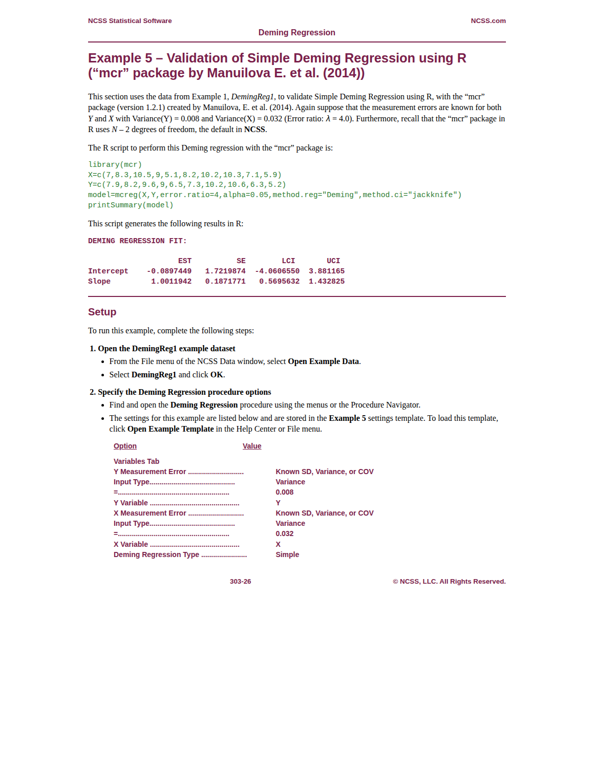NCSS Statistical Software
NCSS.com
Deming Regression
Example 5 – Validation of Simple Deming Regression using R (“mcr” package by Manuilova E. et al. (2014))
This section uses the data from Example 1, DemingReg1, to validate Simple Deming Regression using R, with the “mcr” package (version 1.2.1) created by Manuilova, E. et al. (2014). Again suppose that the measurement errors are known for both Y and X with Variance(Y) = 0.008 and Variance(X) = 0.032 (Error ratio: 𝜆 = 4.0). Furthermore, recall that the “mcr” package in R uses N – 2 degrees of freedom, the default in NCSS.
The R script to perform this Deming regression with the “mcr” package is:
library(mcr) X=c(7,8.3,10.5,9,5.1,8.2,10.2,10.3,7.1,5.9) Y=c(7.9,8.2,9.6,9,6.5,7.3,10.2,10.6,6.3,5.2) model=mcreg(X,Y,error.ratio=4,alpha=0.05,method.reg="Deming",method.ci="jackknife") printSummary(model)
This script generates the following results in R:
DEMING REGRESSION FIT: EST SE LCI UCI Intercept -0.0897449 1.7219874 -4.0606550 3.881165 Slope 1.0011942 0.1871771 0.5695632 1.432825
Setup
To run this example, complete the following steps:
Open the DemingReg1 example dataset
From the File menu of the NCSS Data window, select Open Example Data.
Select DemingReg1 and click OK.
Specify the Deming Regression procedure options
Find and open the Deming Regression procedure using the menus or the Procedure Navigator.
The settings for this example are listed below and are stored in the Example 5 settings template. To load this template, click Open Example Template in the Help Center or File menu.
Option Value
| Variables Tab |
| Y Measurement Error ............................ | Known SD, Variance, or COV |
| Input Type........................................... | Variance |
| =........................................................ | 0.008 |
| Y Variable ............................................. | Y |
| X Measurement Error ............................ | Known SD, Variance, or COV |
| Input Type........................................... | Variance |
| =........................................................ | 0.032 |
| X Variable ............................................. | X |
| Deming Regression Type ....................... | Simple |
303-26
© NCSS, LLC. All Rights Reserved.